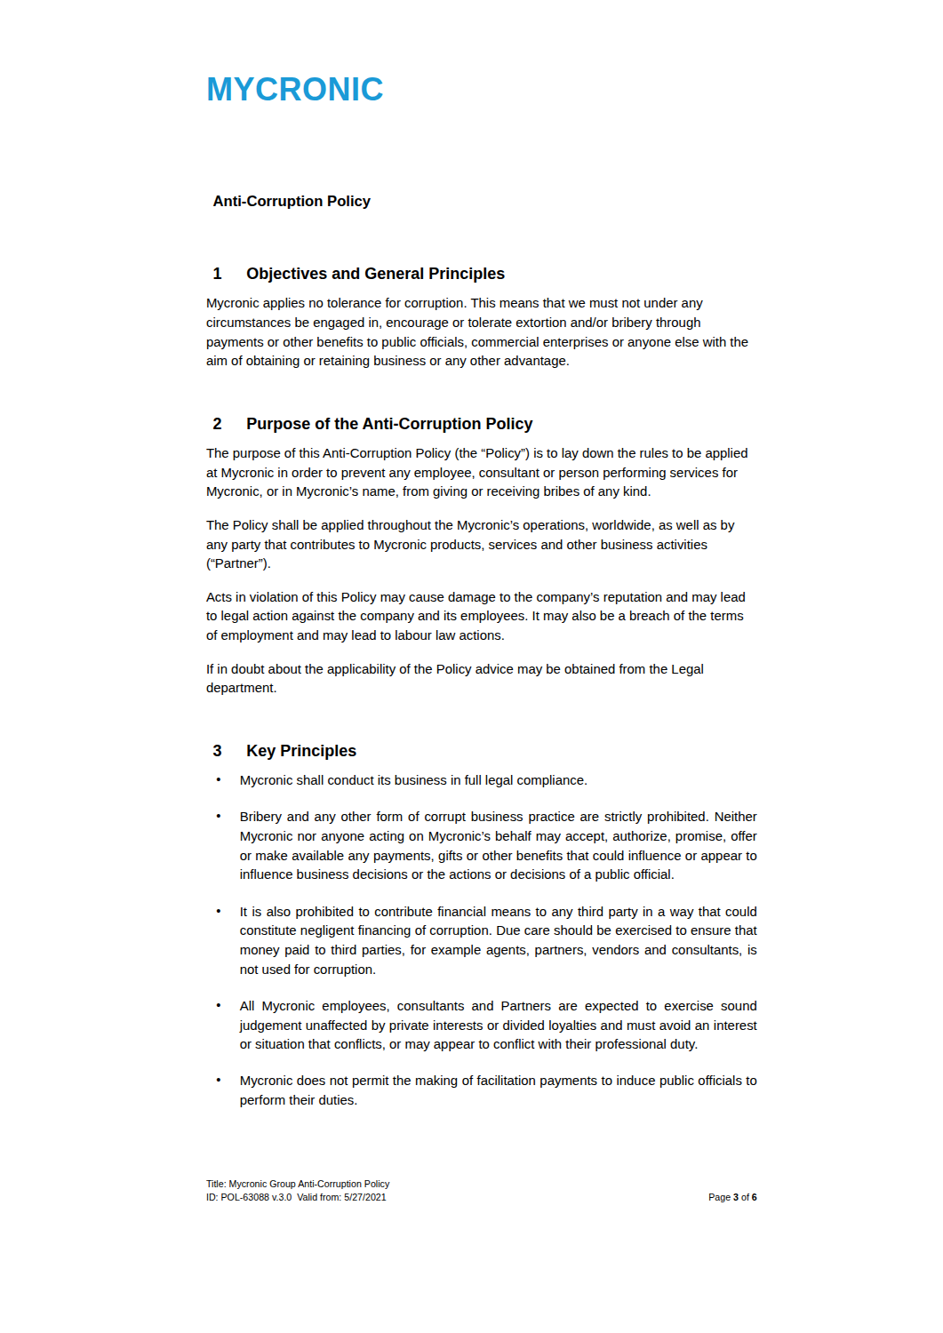MYCRONIC
Anti-Corruption Policy
1 Objectives and General Principles
Mycronic applies no tolerance for corruption. This means that we must not under any circumstances be engaged in, encourage or tolerate extortion and/or bribery through payments or other benefits to public officials, commercial enterprises or anyone else with the aim of obtaining or retaining business or any other advantage.
2 Purpose of the Anti-Corruption Policy
The purpose of this Anti-Corruption Policy (the “Policy”) is to lay down the rules to be applied at Mycronic in order to prevent any employee, consultant or person performing services for Mycronic, or in Mycronic’s name, from giving or receiving bribes of any kind.
The Policy shall be applied throughout the Mycronic’s operations, worldwide, as well as by any party that contributes to Mycronic products, services and other business activities (“Partner”).
Acts in violation of this Policy may cause damage to the company’s reputation and may lead to legal action against the company and its employees. It may also be a breach of the terms of employment and may lead to labour law actions.
If in doubt about the applicability of the Policy advice may be obtained from the Legal department.
3 Key Principles
Mycronic shall conduct its business in full legal compliance.
Bribery and any other form of corrupt business practice are strictly prohibited. Neither Mycronic nor anyone acting on Mycronic’s behalf may accept, authorize, promise, offer or make available any payments, gifts or other benefits that could influence or appear to influence business decisions or the actions or decisions of a public official.
It is also prohibited to contribute financial means to any third party in a way that could constitute negligent financing of corruption. Due care should be exercised to ensure that money paid to third parties, for example agents, partners, vendors and consultants, is not used for corruption.
All Mycronic employees, consultants and Partners are expected to exercise sound judgement unaffected by private interests or divided loyalties and must avoid an interest or situation that conflicts, or may appear to conflict with their professional duty.
Mycronic does not permit the making of facilitation payments to induce public officials to perform their duties.
Title: Mycronic Group Anti-Corruption Policy
ID: POL-63088 v.3.0 Valid from: 5/27/2021
Page 3 of 6